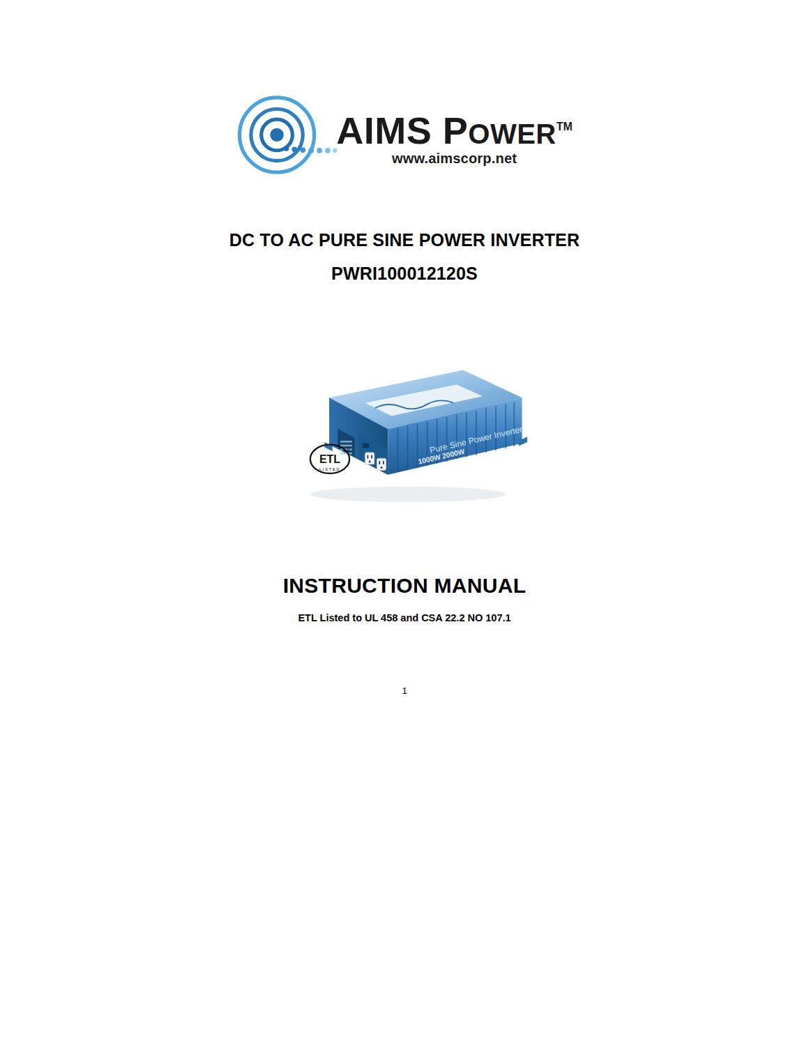AIMS POWERTM
www.aimscorp.net
DC TO AC PURE SINE POWER INVERTER PWRI100012120S
Pure Sine Power Inverter 1000W 2000W ETL LISTED ®
INSTRUCTION MANUAL
ETL Listed to UL 458 and CSA 22.2 NO 107.1
1